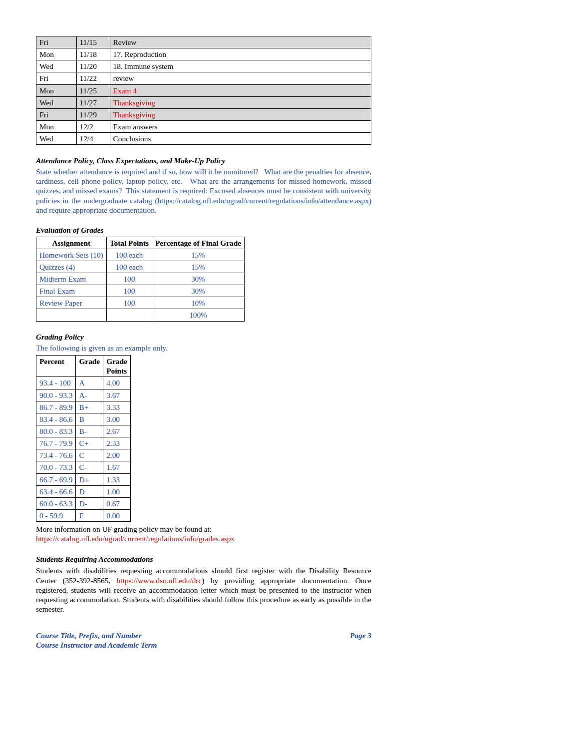| Fri | 11/15 | Review |
| Mon | 11/18 | 17. Reproduction |
| Wed | 11/20 | 18. Immune system |
| Fri | 11/22 | review |
| Mon | 11/25 | Exam 4 |
| Wed | 11/27 | Thanksgiving |
| Fri | 11/29 | Thanksgiving |
| Mon | 12/2 | Exam answers |
| Wed | 12/4 | Conclusions |
Attendance Policy, Class Expectations, and Make-Up Policy
State whether attendance is required and if so, how will it be monitored? What are the penalties for absence, tardiness, cell phone policy, laptop policy, etc. What are the arrangements for missed homework, missed quizzes, and missed exams? This statement is required: Excused absences must be consistent with university policies in the undergraduate catalog (https://catalog.ufl.edu/ugrad/current/regulations/info/attendance.aspx) and require appropriate documentation.
Evaluation of Grades
| Assignment | Total Points | Percentage of Final Grade |
| --- | --- | --- |
| Homework Sets (10) | 100 each | 15% |
| Quizzes (4) | 100 each | 15% |
| Midterm Exam | 100 | 30% |
| Final Exam | 100 | 30% |
| Review Paper | 100 | 10% |
| | | 100% |
Grading Policy
The following is given as an example only.
| Percent | Grade | Grade Points |
| --- | --- | --- |
| 93.4 - 100 | A | 4.00 |
| 90.0 - 93.3 | A- | 3.67 |
| 86.7 - 89.9 | B+ | 3.33 |
| 83.4 - 86.6 | B | 3.00 |
| 80.0 - 83.3 | B- | 2.67 |
| 76.7 - 79.9 | C+ | 2.33 |
| 73.4 - 76.6 | C | 2.00 |
| 70.0 - 73.3 | C- | 1.67 |
| 66.7 - 69.9 | D+ | 1.33 |
| 63.4 - 66.6 | D | 1.00 |
| 60.0 - 63.3 | D- | 0.67 |
| 0 - 59.9 | E | 0.00 |
More information on UF grading policy may be found at:
https://catalog.ufl.edu/ugrad/current/regulations/info/grades.aspx
Students Requiring Accommodations
Students with disabilities requesting accommodations should first register with the Disability Resource Center (352-392-8565, https://www.dso.ufl.edu/drc) by providing appropriate documentation. Once registered, students will receive an accommodation letter which must be presented to the instructor when requesting accommodation. Students with disabilities should follow this procedure as early as possible in the semester.
Course Title, Prefix, and Number
Course Instructor and Academic Term
Page 3